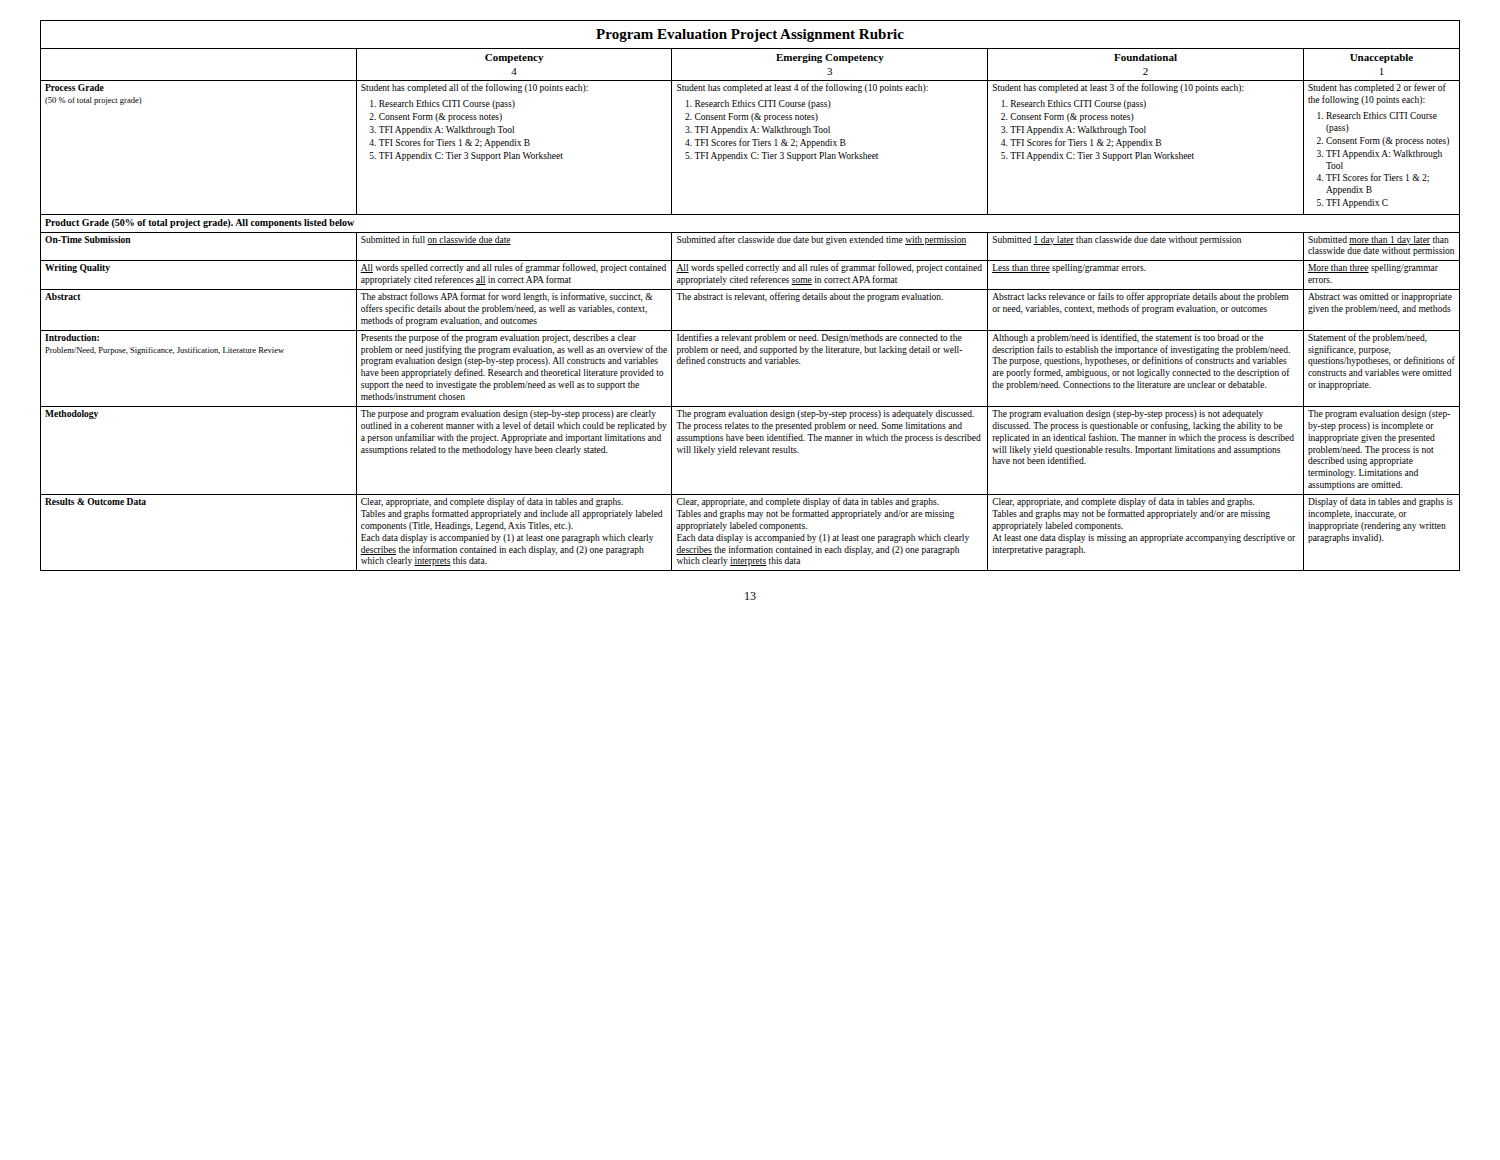Program Evaluation Project Assignment Rubric
| | Competency 4 | Emerging Competency 3 | Foundational 2 | Unacceptable 1 |
| --- | --- | --- | --- | --- |
| Process Grade (50 % of total project grade) | Student has completed all of the following (10 points each): Research Ethics CITI Course (pass) Consent Form (& process notes) TFI Appendix A: Walkthrough Tool TFI Scores for Tiers 1 & 2; Appendix B TFI Appendix C: Tier 3 Support Plan Worksheet | Student has completed at least 4 of the following (10 points each): Research Ethics CITI Course (pass) Consent Form (& process notes) TFI Appendix A: Walkthrough Tool TFI Scores for Tiers 1 & 2; Appendix B TFI Appendix C: Tier 3 Support Plan Worksheet | Student has completed at least 3 of the following (10 points each): Research Ethics CITI Course (pass) Consent Form (& process notes) TFI Appendix A: Walkthrough Tool TFI Scores for Tiers 1 & 2; Appendix B TFI Appendix C: Tier 3 Support Plan Worksheet | Student has completed 2 or fewer of the following (10 points each): Research Ethics CITI Course (pass) Consent Form (& process notes) TFI Appendix A: Walkthrough Tool TFI Scores for Tiers 1 & 2; Appendix B TFI Appendix C |
| Product Grade (50% of total project grade). All components listed below |
| On-Time Submission | Submitted in full on classwide due date | Submitted after classwide due date but given extended time with permission | Submitted 1 day later than classwide due date without permission | Submitted more than 1 day later than classwide due date without permission |
| Writing Quality | All words spelled correctly and all rules of grammar followed, project contained appropriately cited references all in correct APA format | All words spelled correctly and all rules of grammar followed, project contained appropriately cited references some in correct APA format | Less than three spelling/grammar errors. | More than three spelling/grammar errors. |
| Abstract | The abstract follows APA format for word length, is informative, succinct, & offers specific details about the problem/need, as well as variables, context, methods of program evaluation, and outcomes | The abstract is relevant, offering details about the program evaluation. | Abstract lacks relevance or fails to offer appropriate details about the problem or need, variables, context, methods of program evaluation, or outcomes | Abstract was omitted or inappropriate given the problem/need, and methods |
| Introduction: Problem/Need, Purpose, Significance, Justification, Literature Review | Presents the purpose of the program evaluation project, describes a clear problem or need justifying the program evaluation, as well as an overview of the program evaluation design (step-by-step process). All constructs and variables have been appropriately defined. Research and theoretical literature provided to support the need to investigate the problem/need as well as to support the methods/instrument chosen | Identifies a relevant problem or need. Design/methods are connected to the problem or need, and supported by the literature, but lacking detail or well-defined constructs and variables. | Although a problem/need is identified, the statement is too broad or the description fails to establish the importance of investigating the problem/need. The purpose, questions, hypotheses, or definitions of constructs and variables are poorly formed, ambiguous, or not logically connected to the description of the problem/need. Connections to the literature are unclear or debatable. | Statement of the problem/need, significance, purpose, questions/hypotheses, or definitions of constructs and variables were omitted or inappropriate. |
| Methodology | The purpose and program evaluation design (step-by-step process) are clearly outlined in a coherent manner with a level of detail which could be replicated by a person unfamiliar with the project. Appropriate and important limitations and assumptions related to the methodology have been clearly stated. | The program evaluation design (step-by-step process) is adequately discussed. The process relates to the presented problem or need. Some limitations and assumptions have been identified. The manner in which the process is described will likely yield relevant results. | The program evaluation design (step-by-step process) is not adequately discussed. The process is questionable or confusing, lacking the ability to be replicated in an identical fashion. The manner in which the process is described will likely yield questionable results. Important limitations and assumptions have not been identified. | The program evaluation design (step-by-step process) is incomplete or inappropriate given the presented problem/need. The process is not described using appropriate terminology. Limitations and assumptions are omitted. |
| Results & Outcome Data | Clear, appropriate, and complete display of data in tables and graphs. Tables and graphs formatted appropriately and include all appropriately labeled components (Title, Headings, Legend, Axis Titles, etc.). Each data display is accompanied by (1) at least one paragraph which clearly describes the information contained in each display, and (2) one paragraph which clearly interprets this data. | Clear, appropriate, and complete display of data in tables and graphs. Tables and graphs may not be formatted appropriately and/or are missing appropriately labeled components. Each data display is accompanied by (1) at least one paragraph which clearly describes the information contained in each display, and (2) one paragraph which clearly interprets this data | Clear, appropriate, and complete display of data in tables and graphs. Tables and graphs may not be formatted appropriately and/or are missing appropriately labeled components. At least one data display is missing an appropriate accompanying descriptive or interpretative paragraph. | Display of data in tables and graphs is incomplete, inaccurate, or inappropriate (rendering any written paragraphs invalid). |
13